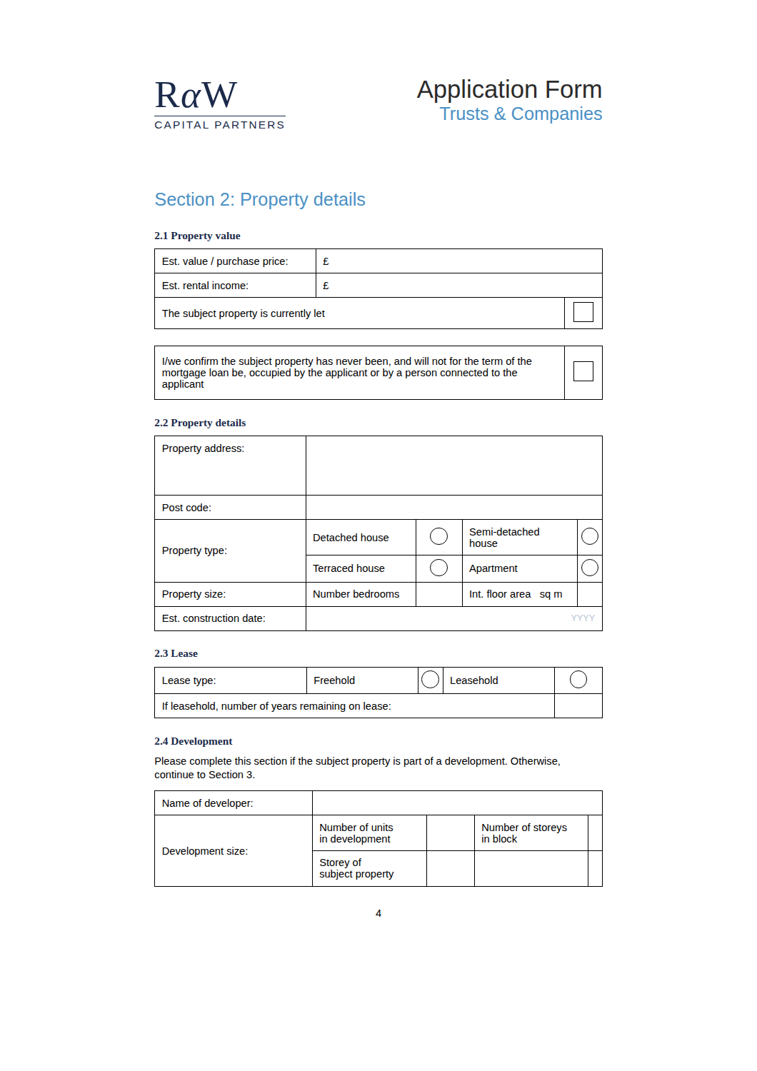Rα W
CAPITAL PARTNERS
Application Form
Trusts & Companies
Section 2: Property details
2.1 Property value
| Est. value / purchase price: | £ |
| Est. rental income: | £ |
| The subject property is currently let | |
| I/we confirm the subject property has never been, and will not for the term of the mortgage loan be, occupied by the applicant or by a person connected to the applicant | |
2.2 Property details
| Property address: | |
| Post code: | |
| Property type: | Detached house | | Semi-detached house | |
| Terraced house | | Apartment | |
| Property size: | Number bedrooms | | Int. floor area sq m | |
| Est. construction date: | YYYY |
2.3 Lease
| Lease type: | Freehold | | Leasehold | |
| If leasehold, number of years remaining on lease: | |
2.4 Development
Please complete this section if the subject property is part of a development. Otherwise, continue to Section 3.
| Name of developer: | |
| Development size: | Number of units in development | | Number of storeys in block | |
| Storey of subject property | | | |
4